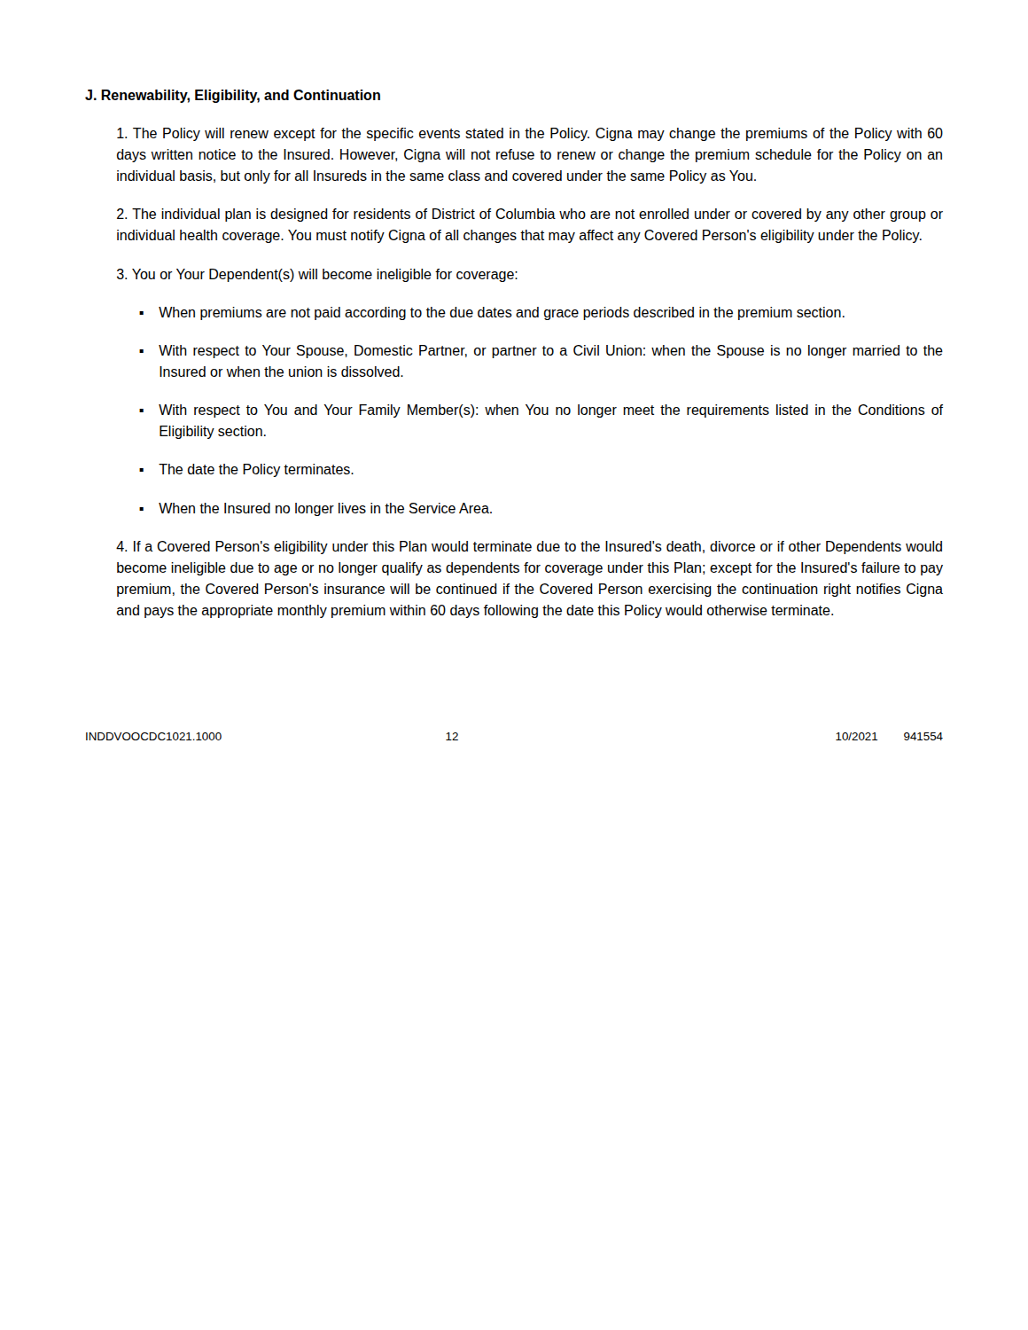J. Renewability, Eligibility, and Continuation
1. The Policy will renew except for the specific events stated in the Policy. Cigna may change the premiums of the Policy with 60 days written notice to the Insured. However, Cigna will not refuse to renew or change the premium schedule for the Policy on an individual basis, but only for all Insureds in the same class and covered under the same Policy as You.
2. The individual plan is designed for residents of District of Columbia who are not enrolled under or covered by any other group or individual health coverage. You must notify Cigna of all changes that may affect any Covered Person's eligibility under the Policy.
3. You or Your Dependent(s) will become ineligible for coverage:
When premiums are not paid according to the due dates and grace periods described in the premium section.
With respect to Your Spouse, Domestic Partner, or partner to a Civil Union: when the Spouse is no longer married to the Insured or when the union is dissolved.
With respect to You and Your Family Member(s): when You no longer meet the requirements listed in the Conditions of Eligibility section.
The date the Policy terminates.
When the Insured no longer lives in the Service Area.
4. If a Covered Person's eligibility under this Plan would terminate due to the Insured's death, divorce or if other Dependents would become ineligible due to age or no longer qualify as dependents for coverage under this Plan; except for the Insured's failure to pay premium, the Covered Person's insurance will be continued if the Covered Person exercising the continuation right notifies Cigna and pays the appropriate monthly premium within 60 days following the date this Policy would otherwise terminate.
INDDVOOCDC1021.1000 12 10/2021 941554